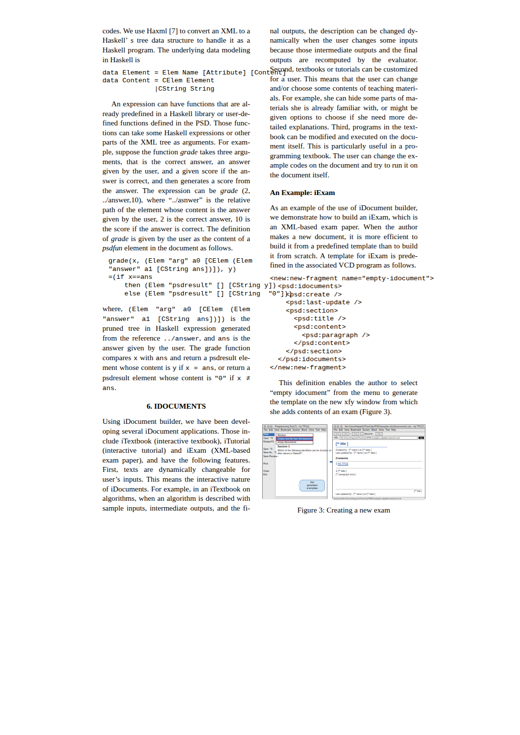codes. We use Haxml [7] to convert an XML to a Haskell’ s tree data structure to handle it as a Haskell program. The underlying data modeling in Haskell is
data Element = Elem Name [Attribute] [Content]
data Content = CElem Element
             |CString String
An expression can have functions that are already predefined in a Haskell library or user-defined functions defined in the PSD. Those functions can take some Haskell expressions or other parts of the XML tree as arguments. For example, suppose the function grade takes three arguments, that is the correct answer, an answer given by the user, and a given score if the answer is correct, and then generates a score from the answer. The expression can be grade (2, ../answer,10), where “../asnwer” is the relative path of the element whose content is the answer given by the user, 2 is the correct answer, 10 is the score if the answer is correct. The definition of grade is given by the user as the content of a psdfun element in the document as follows.
grade(x, (Elem "arg" a0 [CElem (Elem
"answer" a1 [CString ans])]), y)
=(if x==ans
    then (Elem "psdresult" [] [CString y])
    else (Elem "psdresult" [] [CString  "0"]))
where, (Elem "arg" a0 [CElem (Elem "answer" a1 [CString ans])]) is the pruned tree in Haskell expression generated from the reference ../answer, and ans is the answer given by the user. The grade function compares x with ans and return a psdresult element whose content is y if x = ans, or return a psdresult element whose content is "0" if x ≠ ans.
6. IDOCUMENTS
Using iDocument builder, we have been developing several iDocument applications. Those include iTextbook (interactive textbook), iTutorial (interactive tutorial) and iExam (XML-based exam paper), and have the following features. First, texts are dynamically changeable for user’s inputs. This means the interactive nature of iDocuments. For example, in an iTextbook on algorithms, when an algorithm is described with sample inputs, intermediate outputs, and the final outputs, the description can be changed dynamically when the user changes some inputs because those intermediate outputs and the final outputs are recomputed by the evaluator. Second, textbooks or tutorials can be customized for a user. This means that the user can change and/or choose some contents of teaching materials. For example, she can hide some parts of materials she is already familiar with, or might be given options to choose if she need more detailed explanations. Third, programs in the textbook can be modified and executed on the document itself. This is particularly useful in a programming textbook. The user can change the example codes on the document and try to run it on the document itself.
An Example: iExam
As an example of the use of iDocument builder, we demonstrate how to build an iExam, which is an XML-based exam paper. When the author makes a new document, it is more efficient to build it from a predefined template than to build it from scratch. A template for iExam is predefined in the associated VCD program as follows.
<new:new-fragment name="empty-idocument">
  <psd:idocuments>
    <psd:create />
    <psd:last-update />
    <psd:section>
      <psd:title />
      <psd:content>
        <psd:paragraph />
      </psd:content>
    </psd:section>
  </psd:idocuments>
</new:new-fragment>
This definition enables the author to select “empty idocument” from the menu to generate the template on the new xfy window from which she adds contents of an exam (Figure 3).
Programming Text(?) - xfy TP1[1]
File Edit View Bookmark Section Block Inline Tool Help
New
Open ^O
Reload F5
Save ^S
Save As... ^2
Save Preview...
Print
Close
Exit
Window
Create new file from this document
empty-idocuments
Section 1
Which of the following identifiers can be function or variable names in Haskell?
this
generates
a template
file:/Users/hayashi/TreeCalc/PSD/samples-xfy/idocuments2.xcd - xfy TP1[7]
File Edit View Bookmark Section Block Inline Tool Help
t idocume...
URL: file:/Users/hayashi/TreeCalc/PSD/samples-xfy/idocuments2.xcd xfy
[** title ]
Created by : [** name ] on [** date ]
Last updated by : [** name ] on [** date ]
Contents
1 NO TITLE
1 [** title ]
[** paragraph texts ]
[** title ]
Last updated by : [** name ] on [** date ]
load end file:/Users/hayashi/TreeCalc/PSD/samples-xfy/idocuments2.xcd
Figure 3: Creating a new exam